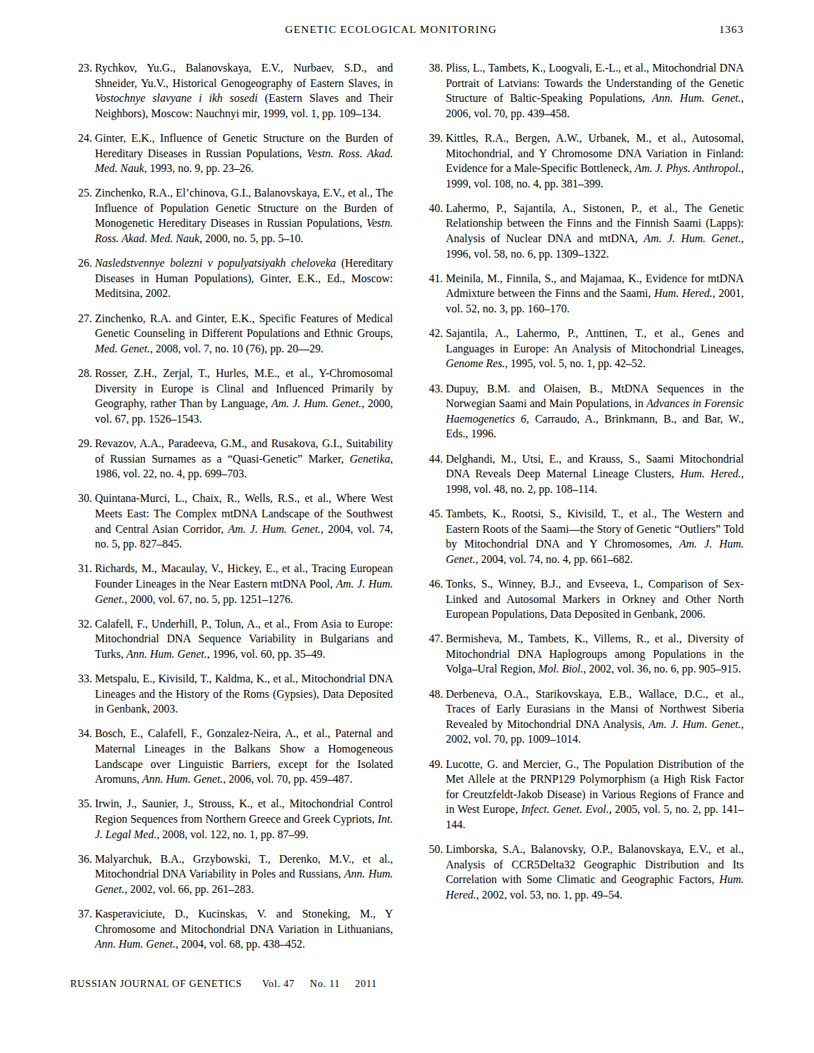Genetic Ecological Monitoring 1363
Rychkov, Yu.G., Balanovskaya, E.V., Nurbaev, S.D., and Shneider, Yu.V., Historical Genogeography of Eastern Slaves, in Vostochnye slavyane i ikh sosedi (Eastern Slaves and Their Neighbors), Moscow: Nauchnyi mir, 1999, vol. 1, pp. 109–134.
Ginter, E.K., Influence of Genetic Structure on the Burden of Hereditary Diseases in Russian Populations, Vestn. Ross. Akad. Med. Nauk, 1993, no. 9, pp. 23–26.
Zinchenko, R.A., El’chinova, G.I., Balanovskaya, E.V., et al., The Influence of Population Genetic Structure on the Burden of Monogenetic Hereditary Diseases in Russian Populations, Vestn. Ross. Akad. Med. Nauk, 2000, no. 5, pp. 5–10.
Nasledstvennye bolezni v populyatsiyakh cheloveka (Hereditary Diseases in Human Populations), Ginter, E.K., Ed., Moscow: Meditsina, 2002.
Zinchenko, R.A. and Ginter, E.K., Specific Features of Medical Genetic Counseling in Different Populations and Ethnic Groups, Med. Genet., 2008, vol. 7, no. 10 (76), pp. 20—29.
Rosser, Z.H., Zerjal, T., Hurles, M.E., et al., Y-Chromosomal Diversity in Europe is Clinal and Influenced Primarily by Geography, rather Than by Language, Am. J. Hum. Genet., 2000, vol. 67, pp. 1526–1543.
Revazov, A.A., Paradeeva, G.M., and Rusakova, G.I., Suitability of Russian Surnames as a “Quasi-Genetic” Marker, Genetika, 1986, vol. 22, no. 4, pp. 699–703.
Quintana-Murci, L., Chaix, R., Wells, R.S., et al., Where West Meets East: The Complex mtDNA Landscape of the Southwest and Central Asian Corridor, Am. J. Hum. Genet., 2004, vol. 74, no. 5, pp. 827–845.
Richards, M., Macaulay, V., Hickey, E., et al., Tracing European Founder Lineages in the Near Eastern mtDNA Pool, Am. J. Hum. Genet., 2000, vol. 67, no. 5, pp. 1251–1276.
Calafell, F., Underhill, P., Tolun, A., et al., From Asia to Europe: Mitochondrial DNA Sequence Variability in Bulgarians and Turks, Ann. Hum. Genet., 1996, vol. 60, pp. 35–49.
Metspalu, E., Kivisild, T., Kaldma, K., et al., Mitochondrial DNA Lineages and the History of the Roms (Gypsies), Data Deposited in Genbank, 2003.
Bosch, E., Calafell, F., Gonzalez-Neira, A., et al., Paternal and Maternal Lineages in the Balkans Show a Homogeneous Landscape over Linguistic Barriers, except for the Isolated Aromuns, Ann. Hum. Genet., 2006, vol. 70, pp. 459–487.
Irwin, J., Saunier, J., Strouss, K., et al., Mitochondrial Control Region Sequences from Northern Greece and Greek Cypriots, Int. J. Legal Med., 2008, vol. 122, no. 1, pp. 87–99.
Malyarchuk, B.A., Grzybowski, T., Derenko, M.V., et al., Mitochondrial DNA Variability in Poles and Russians, Ann. Hum. Genet., 2002, vol. 66, pp. 261–283.
Kasperaviciute, D., Kucinskas, V. and Stoneking, M., Y Chromosome and Mitochondrial DNA Variation in Lithuanians, Ann. Hum. Genet., 2004, vol. 68, pp. 438–452.
Pliss, L., Tambets, K., Loogvali, E.-L., et al., Mitochondrial DNA Portrait of Latvians: Towards the Understanding of the Genetic Structure of Baltic-Speaking Populations, Ann. Hum. Genet., 2006, vol. 70, pp. 439–458.
Kittles, R.A., Bergen, A.W., Urbanek, M., et al., Autosomal, Mitochondrial, and Y Chromosome DNA Variation in Finland: Evidence for a Male-Specific Bottleneck, Am. J. Phys. Anthropol., 1999, vol. 108, no. 4, pp. 381–399.
Lahermo, P., Sajantila, A., Sistonen, P., et al., The Genetic Relationship between the Finns and the Finnish Saami (Lapps): Analysis of Nuclear DNA and mtDNA, Am. J. Hum. Genet., 1996, vol. 58, no. 6, pp. 1309–1322.
Meinila, M., Finnila, S., and Majamaa, K., Evidence for mtDNA Admixture between the Finns and the Saami, Hum. Hered., 2001, vol. 52, no. 3, pp. 160–170.
Sajantila, A., Lahermo, P., Anttinen, T., et al., Genes and Languages in Europe: An Analysis of Mitochondrial Lineages, Genome Res., 1995, vol. 5, no. 1, pp. 42–52.
Dupuy, B.M. and Olaisen, B., MtDNA Sequences in the Norwegian Saami and Main Populations, in Advances in Forensic Haemogenetics 6, Carraudo, A., Brinkmann, B., and Bar, W., Eds., 1996.
Delghandi, M., Utsi, E., and Krauss, S., Saami Mitochondrial DNA Reveals Deep Maternal Lineage Clusters, Hum. Hered., 1998, vol. 48, no. 2, pp. 108–114.
Tambets, K., Rootsi, S., Kivisild, T., et al., The Western and Eastern Roots of the Saami—the Story of Genetic “Outliers” Told by Mitochondrial DNA and Y Chromosomes, Am. J. Hum. Genet., 2004, vol. 74, no. 4, pp. 661–682.
Tonks, S., Winney, B.J., and Evseeva, I., Comparison of Sex-Linked and Autosomal Markers in Orkney and Other North European Populations, Data Deposited in Genbank, 2006.
Bermisheva, M., Tambets, K., Villems, R., et al., Diversity of Mitochondrial DNA Haplogroups among Populations in the Volga–Ural Region, Mol. Biol., 2002, vol. 36, no. 6, pp. 905–915.
Derbeneva, O.A., Starikovskaya, E.B., Wallace, D.C., et al., Traces of Early Eurasians in the Mansi of Northwest Siberia Revealed by Mitochondrial DNA Analysis, Am. J. Hum. Genet., 2002, vol. 70, pp. 1009–1014.
Lucotte, G. and Mercier, G., The Population Distribution of the Met Allele at the PRNP129 Polymorphism (a High Risk Factor for Creutzfeldt-Jakob Disease) in Various Regions of France and in West Europe, Infect. Genet. Evol., 2005, vol. 5, no. 2, pp. 141–144.
Limborska, S.A., Balanovsky, O.P., Balanovskaya, E.V., et al., Analysis of CCR5Delta32 Geographic Distribution and Its Correlation with Some Climatic and Geographic Factors, Hum. Hered., 2002, vol. 53, no. 1, pp. 49–54.
RUSSIAN JOURNAL OF GENETICSVol. 47 No. 112011